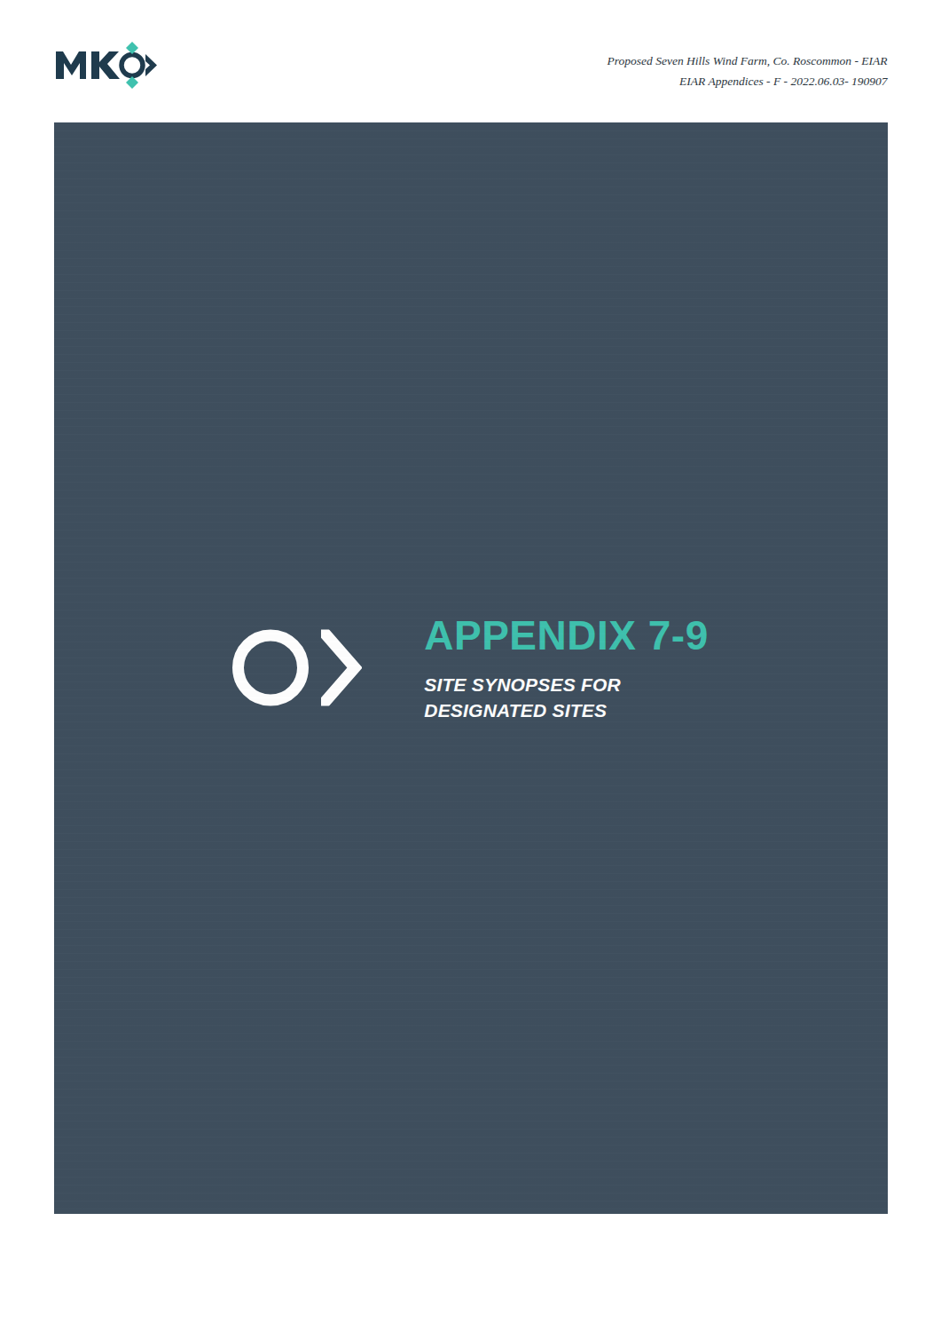Proposed Seven Hills Wind Farm, Co. Roscommon - EIAR
EIAR Appendices - F - 2022.06.03- 190907
APPENDIX 7-9
SITE SYNOPSES FOR
DESIGNATED SITES